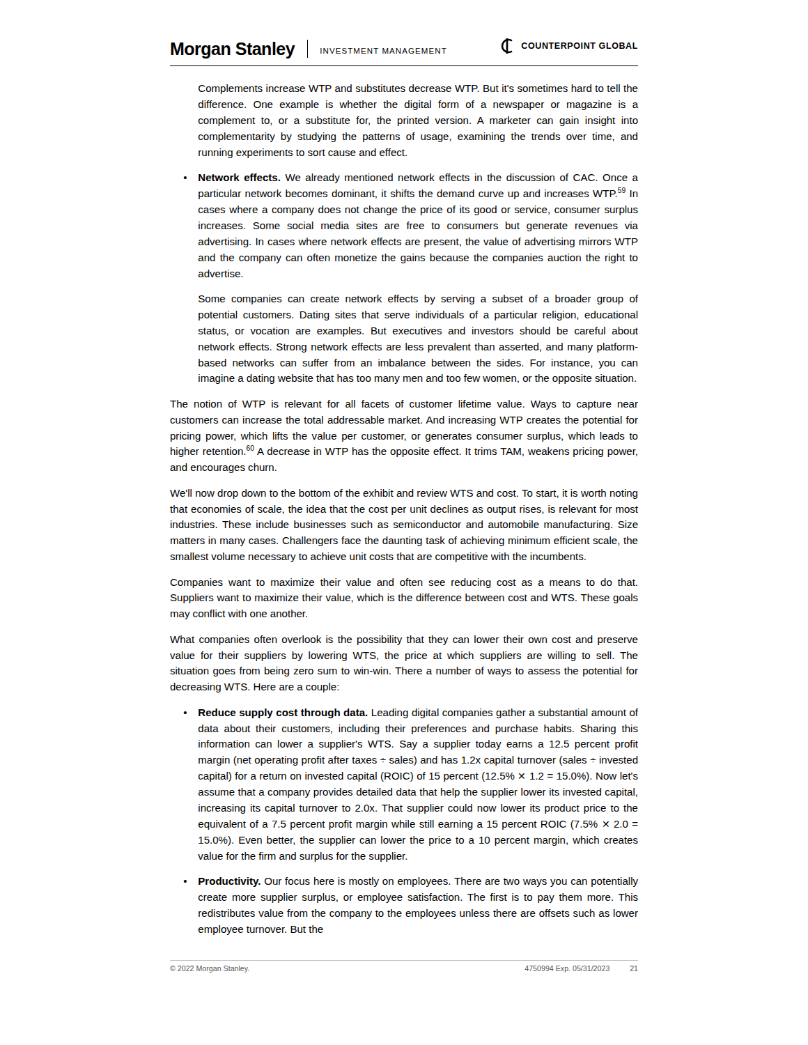Morgan Stanley INVESTMENT MANAGEMENT
COUNTERPOINT GLOBAL
Complements increase WTP and substitutes decrease WTP. But it's sometimes hard to tell the difference. One example is whether the digital form of a newspaper or magazine is a complement to, or a substitute for, the printed version. A marketer can gain insight into complementarity by studying the patterns of usage, examining the trends over time, and running experiments to sort cause and effect.
Network effects. We already mentioned network effects in the discussion of CAC. Once a particular network becomes dominant, it shifts the demand curve up and increases WTP.59 In cases where a company does not change the price of its good or service, consumer surplus increases. Some social media sites are free to consumers but generate revenues via advertising. In cases where network effects are present, the value of advertising mirrors WTP and the company can often monetize the gains because the companies auction the right to advertise.
Some companies can create network effects by serving a subset of a broader group of potential customers. Dating sites that serve individuals of a particular religion, educational status, or vocation are examples. But executives and investors should be careful about network effects. Strong network effects are less prevalent than asserted, and many platform-based networks can suffer from an imbalance between the sides. For instance, you can imagine a dating website that has too many men and too few women, or the opposite situation.
The notion of WTP is relevant for all facets of customer lifetime value. Ways to capture near customers can increase the total addressable market. And increasing WTP creates the potential for pricing power, which lifts the value per customer, or generates consumer surplus, which leads to higher retention.60 A decrease in WTP has the opposite effect. It trims TAM, weakens pricing power, and encourages churn.
We'll now drop down to the bottom of the exhibit and review WTS and cost. To start, it is worth noting that economies of scale, the idea that the cost per unit declines as output rises, is relevant for most industries. These include businesses such as semiconductor and automobile manufacturing. Size matters in many cases. Challengers face the daunting task of achieving minimum efficient scale, the smallest volume necessary to achieve unit costs that are competitive with the incumbents.
Companies want to maximize their value and often see reducing cost as a means to do that. Suppliers want to maximize their value, which is the difference between cost and WTS. These goals may conflict with one another.
What companies often overlook is the possibility that they can lower their own cost and preserve value for their suppliers by lowering WTS, the price at which suppliers are willing to sell. The situation goes from being zero sum to win-win. There a number of ways to assess the potential for decreasing WTS. Here are a couple:
Reduce supply cost through data. Leading digital companies gather a substantial amount of data about their customers, including their preferences and purchase habits. Sharing this information can lower a supplier's WTS. Say a supplier today earns a 12.5 percent profit margin (net operating profit after taxes ÷ sales) and has 1.2x capital turnover (sales ÷ invested capital) for a return on invested capital (ROIC) of 15 percent (12.5% ✕ 1.2 = 15.0%). Now let's assume that a company provides detailed data that help the supplier lower its invested capital, increasing its capital turnover to 2.0x. That supplier could now lower its product price to the equivalent of a 7.5 percent profit margin while still earning a 15 percent ROIC (7.5% ✕ 2.0 = 15.0%). Even better, the supplier can lower the price to a 10 percent margin, which creates value for the firm and surplus for the supplier.
Productivity. Our focus here is mostly on employees. There are two ways you can potentially create more supplier surplus, or employee satisfaction. The first is to pay them more. This redistributes value from the company to the employees unless there are offsets such as lower employee turnover. But the
© 2022 Morgan Stanley.
4750994 Exp. 05/31/202321